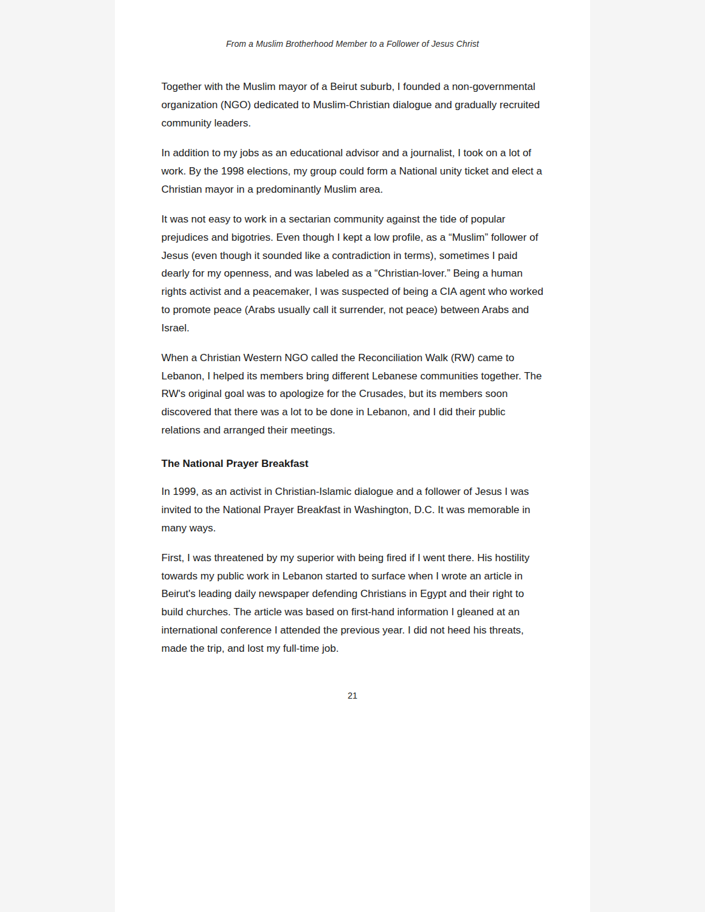From a Muslim Brotherhood Member to a Follower of Jesus Christ
Together with the Muslim mayor of a Beirut suburb, I founded a non-governmental organization (NGO) dedicated to Muslim-Christian dialogue and gradually recruited community leaders.
In addition to my jobs as an educational advisor and a journalist, I took on a lot of work. By the 1998 elections, my group could form a National unity ticket and elect a Christian mayor in a predominantly Muslim area.
It was not easy to work in a sectarian community against the tide of popular prejudices and bigotries. Even though I kept a low profile, as a “Muslim” follower of Jesus (even though it sounded like a contradiction in terms), sometimes I paid dearly for my openness, and was labeled as a “Christian-lover.” Being a human rights activist and a peacemaker, I was suspected of being a CIA agent who worked to promote peace (Arabs usually call it surrender, not peace) between Arabs and Israel.
When a Christian Western NGO called the Reconciliation Walk (RW) came to Lebanon, I helped its members bring different Lebanese communities together. The RW's original goal was to apologize for the Crusades, but its members soon discovered that there was a lot to be done in Lebanon, and I did their public relations and arranged their meetings.
The National Prayer Breakfast
In 1999, as an activist in Christian-Islamic dialogue and a follower of Jesus I was invited to the National Prayer Breakfast in Washington, D.C. It was memorable in many ways.
First, I was threatened by my superior with being fired if I went there. His hostility towards my public work in Lebanon started to surface when I wrote an article in Beirut's leading daily newspaper defending Christians in Egypt and their right to build churches. The article was based on first-hand information I gleaned at an international conference I attended the previous year. I did not heed his threats, made the trip, and lost my full-time job.
21